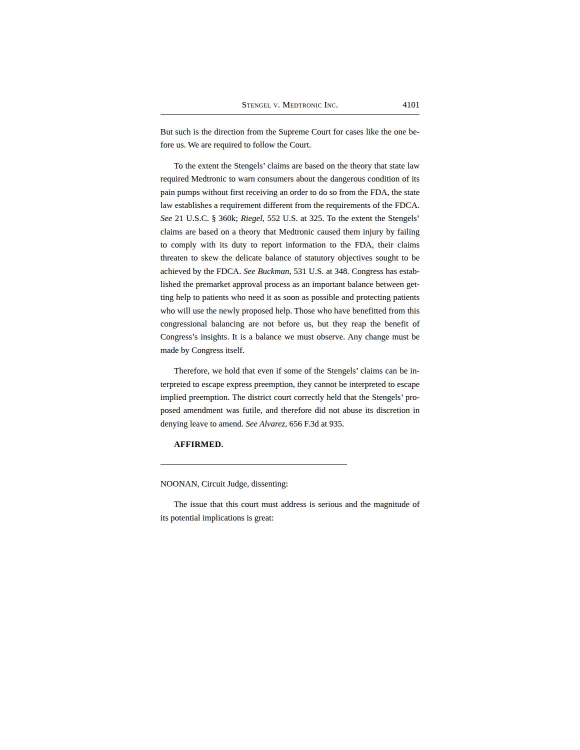Stengel v. Medtronic Inc. 4101
But such is the direction from the Supreme Court for cases like the one before us. We are required to follow the Court.
To the extent the Stengels’ claims are based on the theory that state law required Medtronic to warn consumers about the dangerous condition of its pain pumps without first receiving an order to do so from the FDA, the state law establishes a requirement different from the requirements of the FDCA. See 21 U.S.C. § 360k; Riegel, 552 U.S. at 325. To the extent the Stengels’ claims are based on a theory that Medtronic caused them injury by failing to comply with its duty to report information to the FDA, their claims threaten to skew the delicate balance of statutory objectives sought to be achieved by the FDCA. See Buckman, 531 U.S. at 348. Congress has established the premarket approval process as an important balance between getting help to patients who need it as soon as possible and protecting patients who will use the newly proposed help. Those who have benefitted from this congressional balancing are not before us, but they reap the benefit of Congress’s insights. It is a balance we must observe. Any change must be made by Congress itself.
Therefore, we hold that even if some of the Stengels’ claims can be interpreted to escape express preemption, they cannot be interpreted to escape implied preemption. The district court correctly held that the Stengels’ proposed amendment was futile, and therefore did not abuse its discretion in denying leave to amend. See Alvarez, 656 F.3d at 935.
AFFIRMED.
NOONAN, Circuit Judge, dissenting:
The issue that this court must address is serious and the magnitude of its potential implications is great: